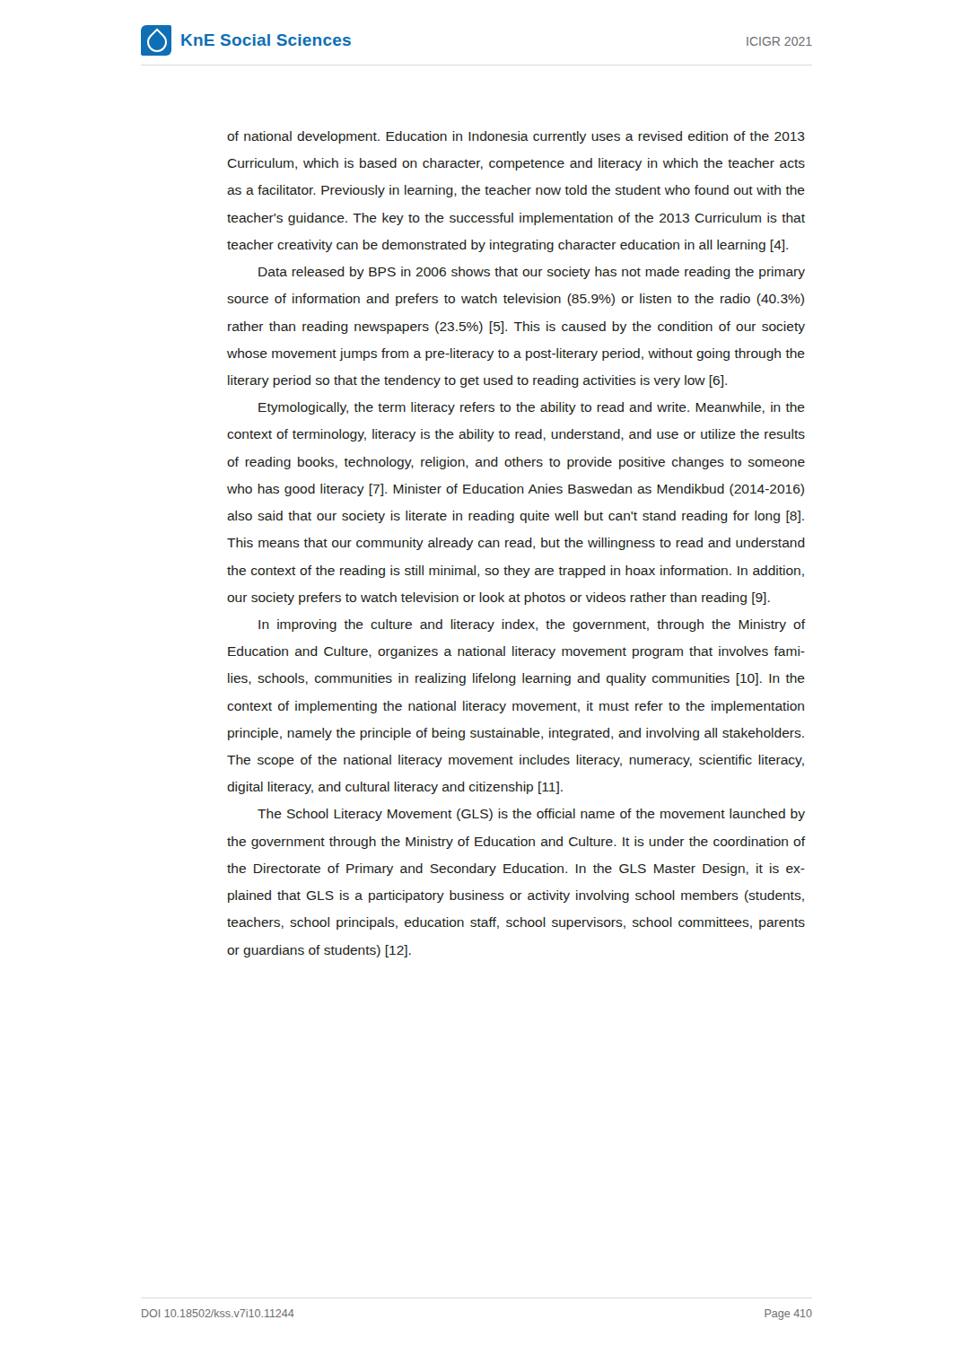KnE Social Sciences
ICIGR 2021
of national development. Education in Indonesia currently uses a revised edition of the 2013 Curriculum, which is based on character, competence and literacy in which the teacher acts as a facilitator. Previously in learning, the teacher now told the student who found out with the teacher's guidance. The key to the successful implementation of the 2013 Curriculum is that teacher creativity can be demonstrated by integrating character education in all learning [4].
Data released by BPS in 2006 shows that our society has not made reading the primary source of information and prefers to watch television (85.9%) or listen to the radio (40.3%) rather than reading newspapers (23.5%) [5]. This is caused by the condition of our society whose movement jumps from a pre-literacy to a post-literary period, without going through the literary period so that the tendency to get used to reading activities is very low [6].
Etymologically, the term literacy refers to the ability to read and write. Meanwhile, in the context of terminology, literacy is the ability to read, understand, and use or utilize the results of reading books, technology, religion, and others to provide positive changes to someone who has good literacy [7]. Minister of Education Anies Baswedan as Mendikbud (2014-2016) also said that our society is literate in reading quite well but can't stand reading for long [8]. This means that our community already can read, but the willingness to read and understand the context of the reading is still minimal, so they are trapped in hoax information. In addition, our society prefers to watch television or look at photos or videos rather than reading [9].
In improving the culture and literacy index, the government, through the Ministry of Education and Culture, organizes a national literacy movement program that involves families, schools, communities in realizing lifelong learning and quality communities [10]. In the context of implementing the national literacy movement, it must refer to the implementation principle, namely the principle of being sustainable, integrated, and involving all stakeholders. The scope of the national literacy movement includes literacy, numeracy, scientific literacy, digital literacy, and cultural literacy and citizenship [11].
The School Literacy Movement (GLS) is the official name of the movement launched by the government through the Ministry of Education and Culture. It is under the coordination of the Directorate of Primary and Secondary Education. In the GLS Master Design, it is explained that GLS is a participatory business or activity involving school members (students, teachers, school principals, education staff, school supervisors, school committees, parents or guardians of students) [12].
DOI 10.18502/kss.v7i10.11244
Page 410